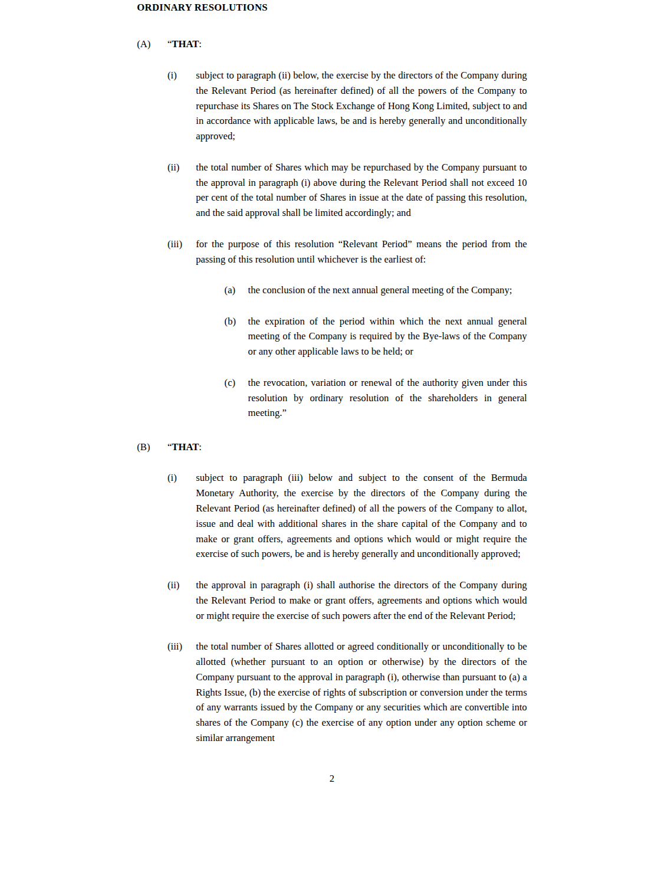ORDINARY RESOLUTIONS
(A) “THAT:
(i) subject to paragraph (ii) below, the exercise by the directors of the Company during the Relevant Period (as hereinafter defined) of all the powers of the Company to repurchase its Shares on The Stock Exchange of Hong Kong Limited, subject to and in accordance with applicable laws, be and is hereby generally and unconditionally approved;
(ii) the total number of Shares which may be repurchased by the Company pursuant to the approval in paragraph (i) above during the Relevant Period shall not exceed 10 per cent of the total number of Shares in issue at the date of passing this resolution, and the said approval shall be limited accordingly; and
(iii) for the purpose of this resolution “Relevant Period” means the period from the passing of this resolution until whichever is the earliest of:
(a) the conclusion of the next annual general meeting of the Company;
(b) the expiration of the period within which the next annual general meeting of the Company is required by the Bye-laws of the Company or any other applicable laws to be held; or
(c) the revocation, variation or renewal of the authority given under this resolution by ordinary resolution of the shareholders in general meeting.”
(B) “THAT:
(i) subject to paragraph (iii) below and subject to the consent of the Bermuda Monetary Authority, the exercise by the directors of the Company during the Relevant Period (as hereinafter defined) of all the powers of the Company to allot, issue and deal with additional shares in the share capital of the Company and to make or grant offers, agreements and options which would or might require the exercise of such powers, be and is hereby generally and unconditionally approved;
(ii) the approval in paragraph (i) shall authorise the directors of the Company during the Relevant Period to make or grant offers, agreements and options which would or might require the exercise of such powers after the end of the Relevant Period;
(iii) the total number of Shares allotted or agreed conditionally or unconditionally to be allotted (whether pursuant to an option or otherwise) by the directors of the Company pursuant to the approval in paragraph (i), otherwise than pursuant to (a) a Rights Issue, (b) the exercise of rights of subscription or conversion under the terms of any warrants issued by the Company or any securities which are convertible into shares of the Company (c) the exercise of any option under any option scheme or similar arrangement
2